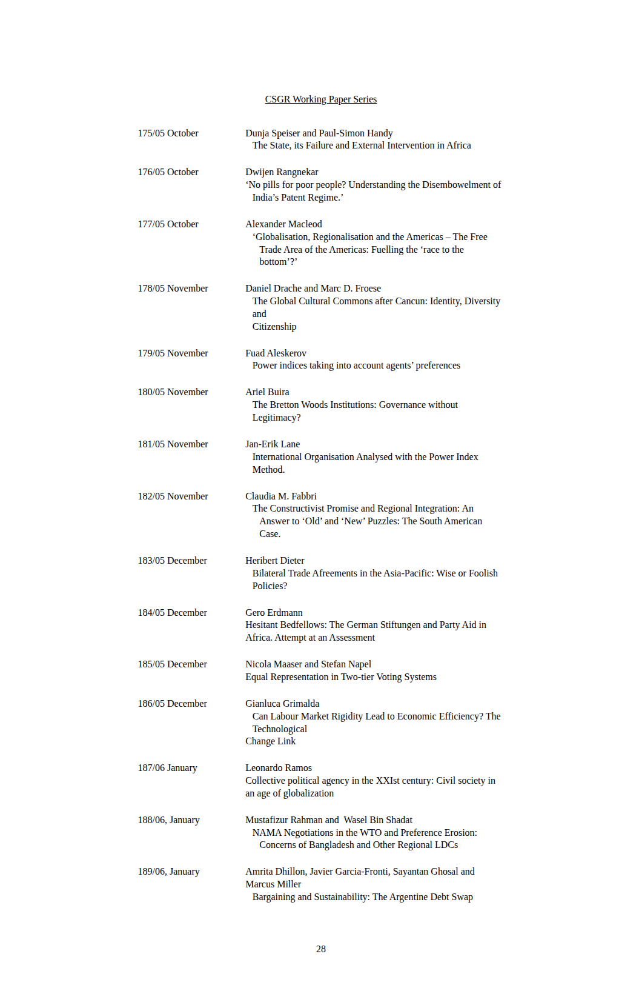CSGR Working Paper Series
| 175/05 October | Dunja Speiser and Paul-Simon Handy The State, its Failure and External Intervention in Africa |
| 176/05 October | Dwijen Rangnekar ‘No pills for poor people? Understanding the Disembowelment of India’s Patent Regime.’ |
| 177/05 October | Alexander Macleod ‘Globalisation, Regionalisation and the Americas – The Free Trade Area of the Americas: Fuelling the ‘race to the bottom’?’ |
| 178/05 November | Daniel Drache and Marc D. Froese The Global Cultural Commons after Cancun: Identity, Diversity and Citizenship |
| 179/05 November | Fuad Aleskerov Power indices taking into account agents’ preferences |
| 180/05 November | Ariel Buira The Bretton Woods Institutions: Governance without Legitimacy? |
| 181/05 November | Jan-Erik Lane International Organisation Analysed with the Power Index Method. |
| 182/05 November | Claudia M. Fabbri The Constructivist Promise and Regional Integration: An Answer to ‘Old’ and ‘New’ Puzzles: The South American Case. |
| 183/05 December | Heribert Dieter Bilateral Trade Afreements in the Asia-Pacific: Wise or Foolish Policies? |
| 184/05 December | Gero Erdmann Hesitant Bedfellows: The German Stiftungen and Party Aid in Africa. Attempt at an Assessment |
| 185/05 December | Nicola Maaser and Stefan Napel Equal Representation in Two-tier Voting Systems |
| 186/05 December | Gianluca Grimalda Can Labour Market Rigidity Lead to Economic Efficiency? The Technological Change Link |
| 187/06 January | Leonardo Ramos Collective political agency in the XXIst century: Civil society in an age of globalization |
| 188/06, January | Mustafizur Rahman and Wasel Bin Shadat NAMA Negotiations in the WTO and Preference Erosion: Concerns of Bangladesh and Other Regional LDCs |
| 189/06, January | Amrita Dhillon, Javier Garcia-Fronti, Sayantan Ghosal and Marcus Miller Bargaining and Sustainability: The Argentine Debt Swap |
28